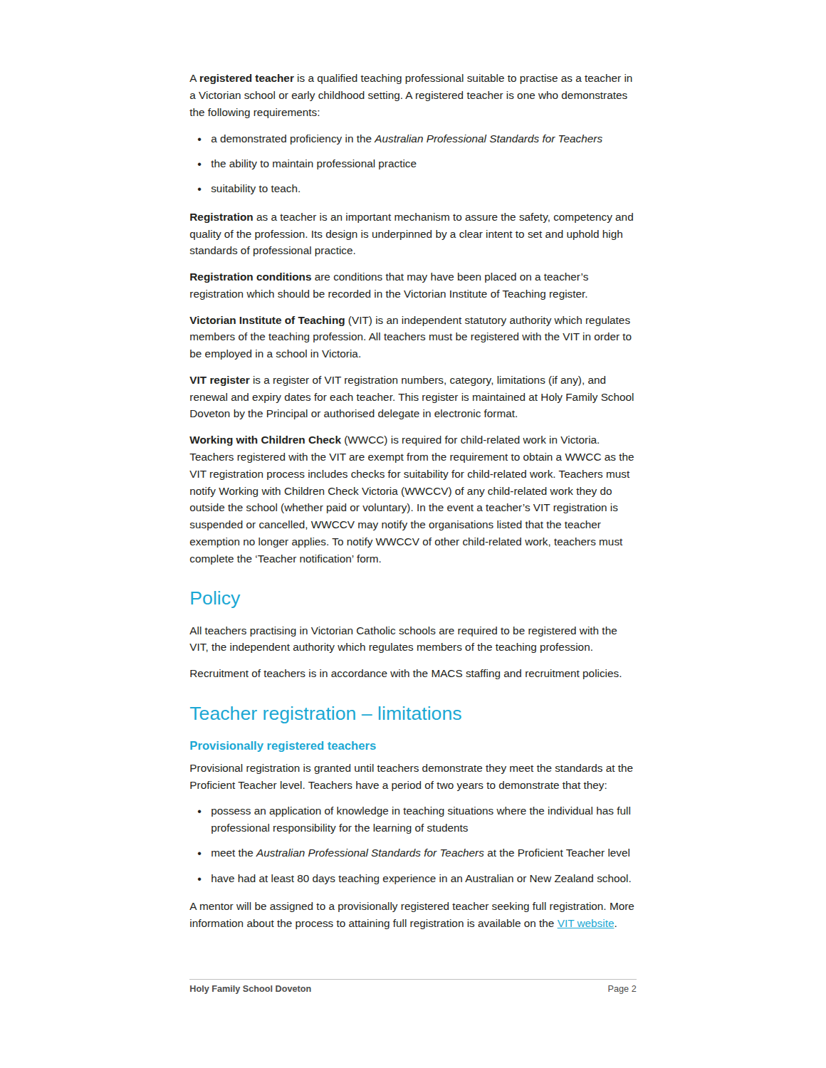A registered teacher is a qualified teaching professional suitable to practise as a teacher in a Victorian school or early childhood setting. A registered teacher is one who demonstrates the following requirements:
a demonstrated proficiency in the Australian Professional Standards for Teachers
the ability to maintain professional practice
suitability to teach.
Registration as a teacher is an important mechanism to assure the safety, competency and quality of the profession. Its design is underpinned by a clear intent to set and uphold high standards of professional practice.
Registration conditions are conditions that may have been placed on a teacher’s registration which should be recorded in the Victorian Institute of Teaching register.
Victorian Institute of Teaching (VIT) is an independent statutory authority which regulates members of the teaching profession. All teachers must be registered with the VIT in order to be employed in a school in Victoria.
VIT register is a register of VIT registration numbers, category, limitations (if any), and renewal and expiry dates for each teacher. This register is maintained at Holy Family School Doveton by the Principal or authorised delegate in electronic format.
Working with Children Check (WWCC) is required for child-related work in Victoria. Teachers registered with the VIT are exempt from the requirement to obtain a WWCC as the VIT registration process includes checks for suitability for child-related work. Teachers must notify Working with Children Check Victoria (WWCCV) of any child-related work they do outside the school (whether paid or voluntary). In the event a teacher’s VIT registration is suspended or cancelled, WWCCV may notify the organisations listed that the teacher exemption no longer applies. To notify WWCCV of other child-related work, teachers must complete the ‘Teacher notification’ form.
Policy
All teachers practising in Victorian Catholic schools are required to be registered with the VIT, the independent authority which regulates members of the teaching profession.
Recruitment of teachers is in accordance with the MACS staffing and recruitment policies.
Teacher registration – limitations
Provisionally registered teachers
Provisional registration is granted until teachers demonstrate they meet the standards at the Proficient Teacher level. Teachers have a period of two years to demonstrate that they:
possess an application of knowledge in teaching situations where the individual has full professional responsibility for the learning of students
meet the Australian Professional Standards for Teachers at the Proficient Teacher level
have had at least 80 days teaching experience in an Australian or New Zealand school.
A mentor will be assigned to a provisionally registered teacher seeking full registration. More information about the process to attaining full registration is available on the VIT website.
Holy Family School Doveton Page 2